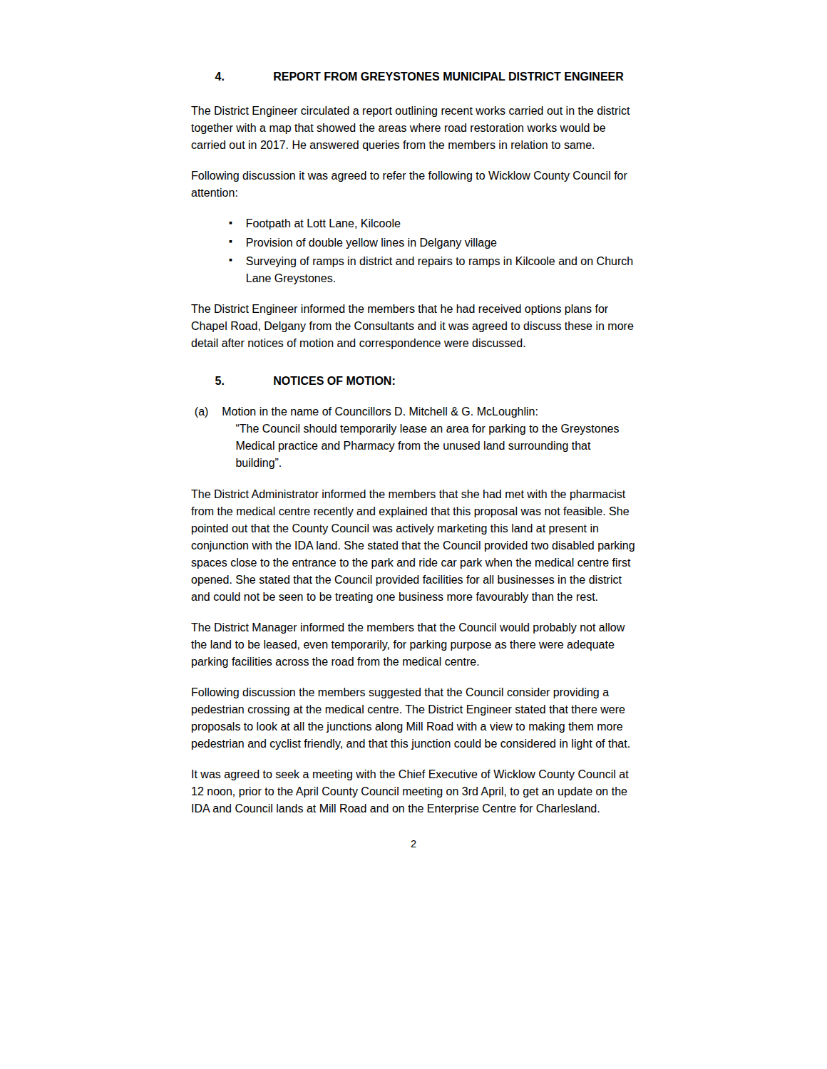4. REPORT FROM GREYSTONES MUNICIPAL DISTRICT ENGINEER
The District Engineer circulated a report outlining recent works carried out in the district together with a map that showed the areas where road restoration works would be carried out in 2017. He answered queries from the members in relation to same.
Following discussion it was agreed to refer the following to Wicklow County Council for attention:
Footpath at Lott Lane, Kilcoole
Provision of double yellow lines in Delgany village
Surveying of ramps in district and repairs to ramps in Kilcoole and on Church Lane Greystones.
The District Engineer informed the members that he had received options plans for Chapel Road, Delgany from the Consultants and it was agreed to discuss these in more detail after notices of motion and correspondence were discussed.
5. NOTICES OF MOTION:
(a) Motion in the name of Councillors D. Mitchell & G. McLoughlin: “The Council should temporarily lease an area for parking to the Greystones Medical practice and Pharmacy from the unused land surrounding that building”.
The District Administrator informed the members that she had met with the pharmacist from the medical centre recently and explained that this proposal was not feasible. She pointed out that the County Council was actively marketing this land at present in conjunction with the IDA land. She stated that the Council provided two disabled parking spaces close to the entrance to the park and ride car park when the medical centre first opened. She stated that the Council provided facilities for all businesses in the district and could not be seen to be treating one business more favourably than the rest.
The District Manager informed the members that the Council would probably not allow the land to be leased, even temporarily, for parking purpose as there were adequate parking facilities across the road from the medical centre.
Following discussion the members suggested that the Council consider providing a pedestrian crossing at the medical centre. The District Engineer stated that there were proposals to look at all the junctions along Mill Road with a view to making them more pedestrian and cyclist friendly, and that this junction could be considered in light of that.
It was agreed to seek a meeting with the Chief Executive of Wicklow County Council at 12 noon, prior to the April County Council meeting on 3rd April, to get an update on the IDA and Council lands at Mill Road and on the Enterprise Centre for Charlesland.
2